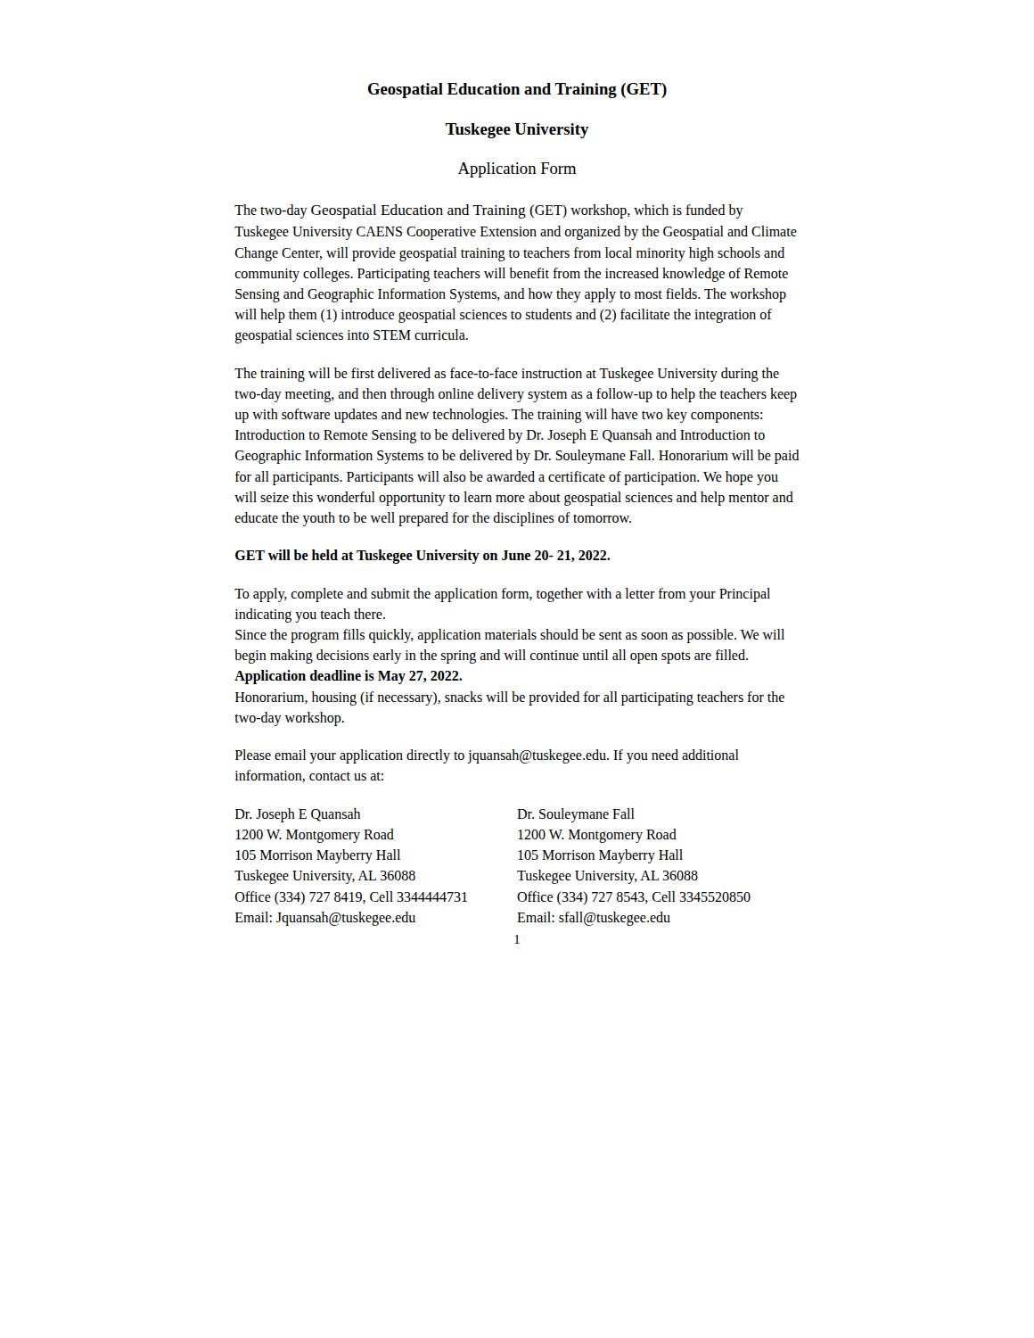Geospatial Education and Training (GET)
Tuskegee University
Application Form
The two-day Geospatial Education and Training (GET) workshop, which is funded by Tuskegee University CAENS Cooperative Extension and organized by the Geospatial and Climate Change Center, will provide geospatial training to teachers from local minority high schools and community colleges. Participating teachers will benefit from the increased knowledge of Remote Sensing and Geographic Information Systems, and how they apply to most fields. The workshop will help them (1) introduce geospatial sciences to students and (2) facilitate the integration of geospatial sciences into STEM curricula.
The training will be first delivered as face-to-face instruction at Tuskegee University during the two-day meeting, and then through online delivery system as a follow-up to help the teachers keep up with software updates and new technologies. The training will have two key components: Introduction to Remote Sensing to be delivered by Dr. Joseph E Quansah and Introduction to Geographic Information Systems to be delivered by Dr. Souleymane Fall. Honorarium will be paid for all participants. Participants will also be awarded a certificate of participation. We hope you will seize this wonderful opportunity to learn more about geospatial sciences and help mentor and educate the youth to be well prepared for the disciplines of tomorrow.
GET will be held at Tuskegee University on June 20- 21, 2022.
To apply, complete and submit the application form, together with a letter from your Principal indicating you teach there.
Since the program fills quickly, application materials should be sent as soon as possible. We will begin making decisions early in the spring and will continue until all open spots are filled. Application deadline is May 27, 2022.
Honorarium, housing (if necessary), snacks will be provided for all participating teachers for the two-day workshop.
Please email your application directly to jquansah@tuskegee.edu. If you need additional information, contact us at:
| Dr. Joseph E Quansah 1200 W. Montgomery Road 105 Morrison Mayberry Hall Tuskegee University, AL 36088 Office (334) 727 8419, Cell 3344444731 Email: Jquansah@tuskegee.edu | Dr. Souleymane Fall 1200 W. Montgomery Road 105 Morrison Mayberry Hall Tuskegee University, AL 36088 Office (334) 727 8543, Cell 3345520850 Email: sfall@tuskegee.edu |
1